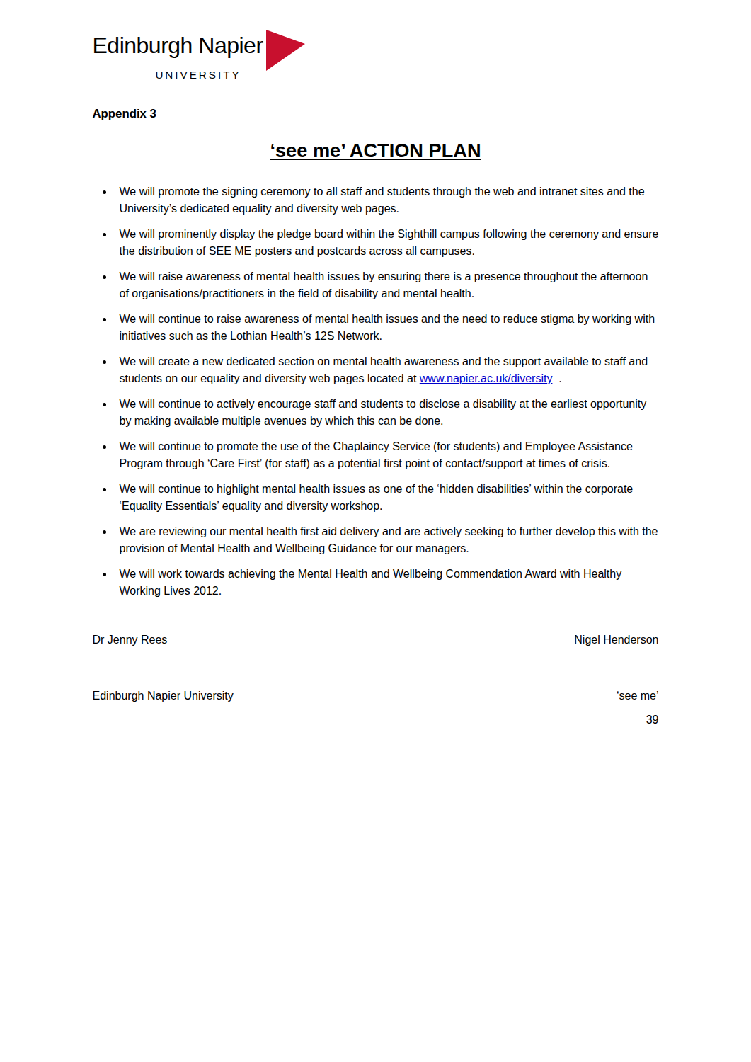Edinburgh Napier
UNIVERSITY
Appendix 3
‘see me’ ACTION PLAN
We will promote the signing ceremony to all staff and students through the web and intranet sites and the University’s dedicated equality and diversity web pages.
We will prominently display the pledge board within the Sighthill campus following the ceremony and ensure the distribution of SEE ME posters and postcards across all campuses.
We will raise awareness of mental health issues by ensuring there is a presence throughout the afternoon of organisations/practitioners in the field of disability and mental health.
We will continue to raise awareness of mental health issues and the need to reduce stigma by working with initiatives such as the Lothian Health’s 12S Network.
We will create a new dedicated section on mental health awareness and the support available to staff and students on our equality and diversity web pages located at www.napier.ac.uk/diversity .
We will continue to actively encourage staff and students to disclose a disability at the earliest opportunity by making available multiple avenues by which this can be done.
We will continue to promote the use of the Chaplaincy Service (for students) and Employee Assistance Program through ‘Care First’ (for staff) as a potential first point of contact/support at times of crisis.
We will continue to highlight mental health issues as one of the ‘hidden disabilities’ within the corporate ‘Equality Essentials’ equality and diversity workshop.
We are reviewing our mental health first aid delivery and are actively seeking to further develop this with the provision of Mental Health and Wellbeing Guidance for our managers.
We will work towards achieving the Mental Health and Wellbeing Commendation Award with Healthy Working Lives 2012.
Dr Jenny Rees Nigel Henderson
Edinburgh Napier University ‘see me’
39